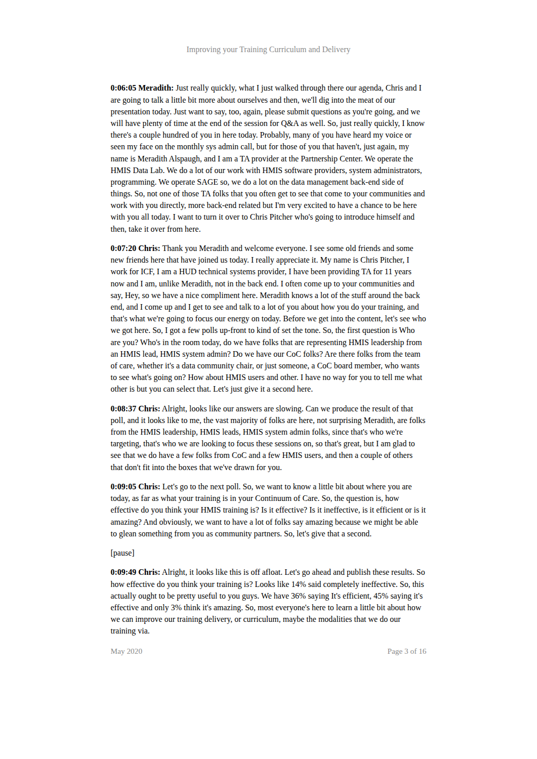Improving your Training Curriculum and Delivery
0:06:05 Meradith: Just really quickly, what I just walked through there our agenda, Chris and I are going to talk a little bit more about ourselves and then, we'll dig into the meat of our presentation today. Just want to say, too, again, please submit questions as you're going, and we will have plenty of time at the end of the session for Q&A as well. So, just really quickly, I know there's a couple hundred of you in here today. Probably, many of you have heard my voice or seen my face on the monthly sys admin call, but for those of you that haven't, just again, my name is Meradith Alspaugh, and I am a TA provider at the Partnership Center. We operate the HMIS Data Lab. We do a lot of our work with HMIS software providers, system administrators, programming. We operate SAGE so, we do a lot on the data management back-end side of things. So, not one of those TA folks that you often get to see that come to your communities and work with you directly, more back-end related but I'm very excited to have a chance to be here with you all today. I want to turn it over to Chris Pitcher who's going to introduce himself and then, take it over from here.
0:07:20 Chris: Thank you Meradith and welcome everyone. I see some old friends and some new friends here that have joined us today. I really appreciate it. My name is Chris Pitcher, I work for ICF, I am a HUD technical systems provider, I have been providing TA for 11 years now and I am, unlike Meradith, not in the back end. I often come up to your communities and say, Hey, so we have a nice compliment here. Meradith knows a lot of the stuff around the back end, and I come up and I get to see and talk to a lot of you about how you do your training, and that's what we're going to focus our energy on today. Before we get into the content, let's see who we got here. So, I got a few polls up-front to kind of set the tone. So, the first question is Who are you? Who's in the room today, do we have folks that are representing HMIS leadership from an HMIS lead, HMIS system admin? Do we have our CoC folks? Are there folks from the team of care, whether it's a data community chair, or just someone, a CoC board member, who wants to see what's going on? How about HMIS users and other. I have no way for you to tell me what other is but you can select that. Let's just give it a second here.
0:08:37 Chris: Alright, looks like our answers are slowing. Can we produce the result of that poll, and it looks like to me, the vast majority of folks are here, not surprising Meradith, are folks from the HMIS leadership, HMIS leads, HMIS system admin folks, since that's who we're targeting, that's who we are looking to focus these sessions on, so that's great, but I am glad to see that we do have a few folks from CoC and a few HMIS users, and then a couple of others that don't fit into the boxes that we've drawn for you.
0:09:05 Chris: Let's go to the next poll. So, we want to know a little bit about where you are today, as far as what your training is in your Continuum of Care. So, the question is, how effective do you think your HMIS training is? Is it effective? Is it ineffective, is it efficient or is it amazing? And obviously, we want to have a lot of folks say amazing because we might be able to glean something from you as community partners. So, let's give that a second.
[pause]
0:09:49 Chris: Alright, it looks like this is off afloat. Let's go ahead and publish these results. So how effective do you think your training is? Looks like 14% said completely ineffective. So, this actually ought to be pretty useful to you guys. We have 36% saying It's efficient, 45% saying it's effective and only 3% think it's amazing. So, most everyone's here to learn a little bit about how we can improve our training delivery, or curriculum, maybe the modalities that we do our training via.
May 2020 Page 3 of 16